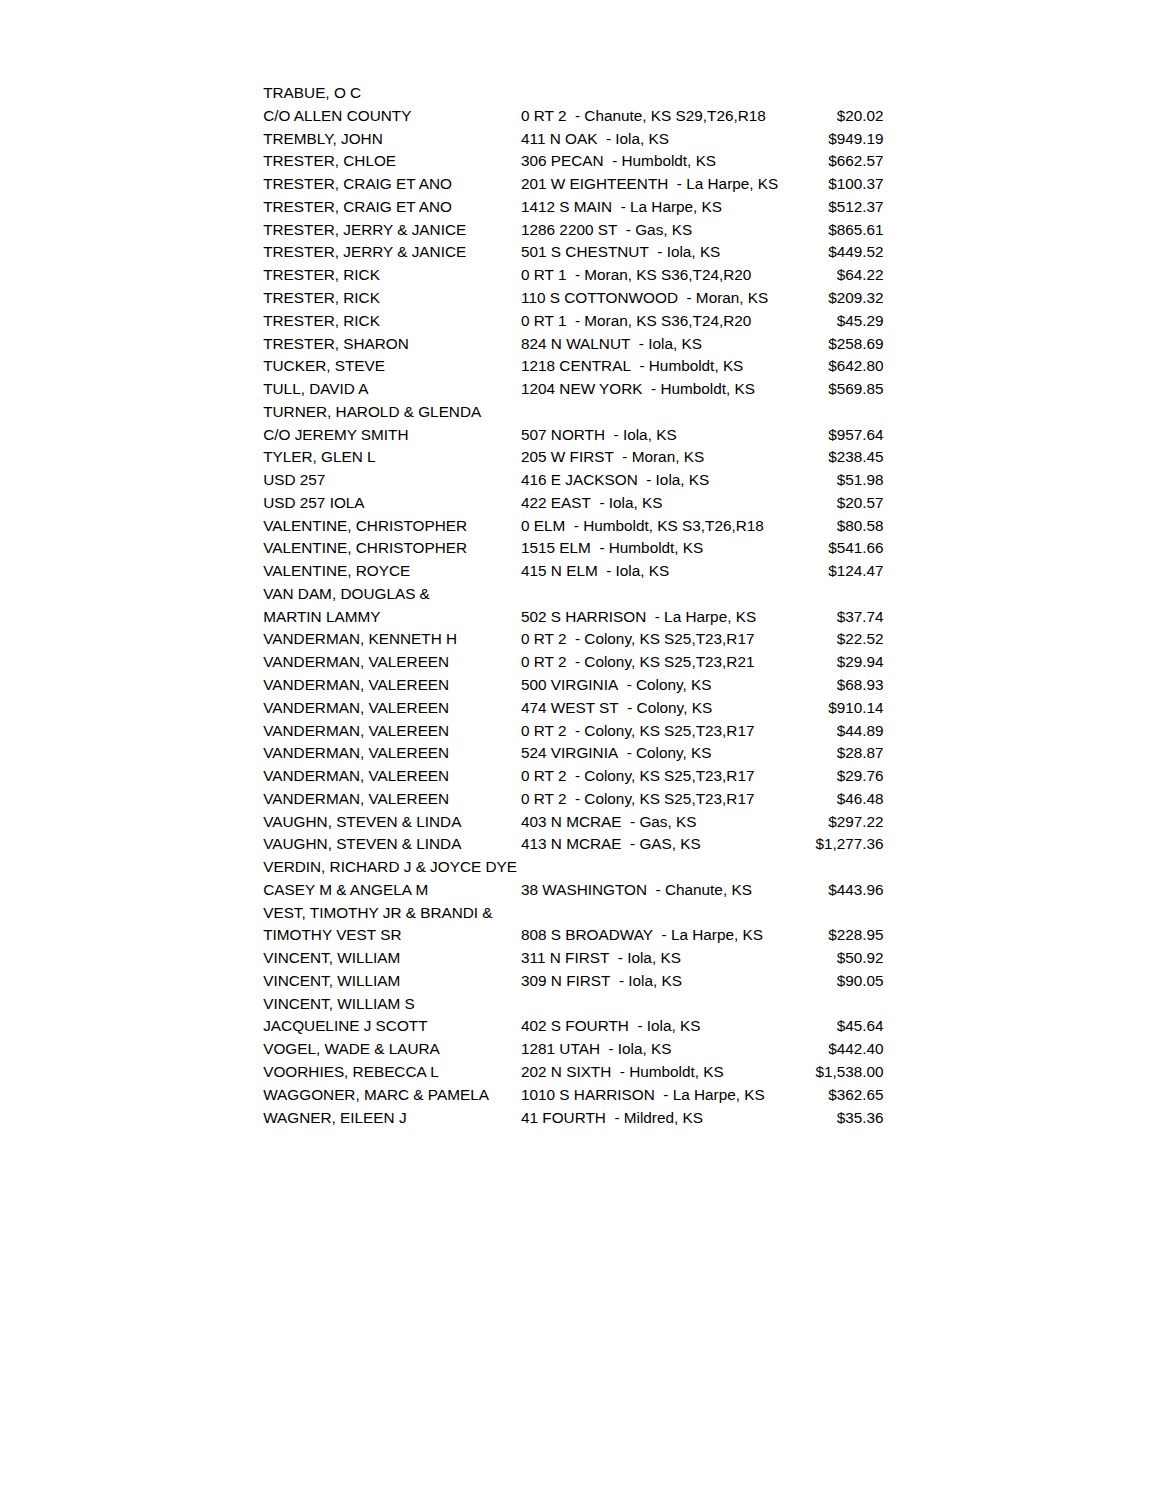| TRABUE, O C | | |
| C/O ALLEN COUNTY | 0 RT 2 - Chanute, KS S29,T26,R18 | $20.02 |
| TREMBLY, JOHN | 411 N OAK - Iola, KS | $949.19 |
| TRESTER, CHLOE | 306 PECAN - Humboldt, KS | $662.57 |
| TRESTER, CRAIG ET ANO | 201 W EIGHTEENTH - La Harpe, KS | $100.37 |
| TRESTER, CRAIG ET ANO | 1412 S MAIN - La Harpe, KS | $512.37 |
| TRESTER, JERRY & JANICE | 1286 2200 ST - Gas, KS | $865.61 |
| TRESTER, JERRY & JANICE | 501 S CHESTNUT - Iola, KS | $449.52 |
| TRESTER, RICK | 0 RT 1 - Moran, KS S36,T24,R20 | $64.22 |
| TRESTER, RICK | 110 S COTTONWOOD - Moran, KS | $209.32 |
| TRESTER, RICK | 0 RT 1 - Moran, KS S36,T24,R20 | $45.29 |
| TRESTER, SHARON | 824 N WALNUT - Iola, KS | $258.69 |
| TUCKER, STEVE | 1218 CENTRAL - Humboldt, KS | $642.80 |
| TULL, DAVID A | 1204 NEW YORK - Humboldt, KS | $569.85 |
| TURNER, HAROLD & GLENDA | | |
| C/O JEREMY SMITH | 507 NORTH - Iola, KS | $957.64 |
| TYLER, GLEN L | 205 W FIRST - Moran, KS | $238.45 |
| USD 257 | 416 E JACKSON - Iola, KS | $51.98 |
| USD 257 IOLA | 422 EAST - Iola, KS | $20.57 |
| VALENTINE, CHRISTOPHER | 0 ELM - Humboldt, KS S3,T26,R18 | $80.58 |
| VALENTINE, CHRISTOPHER | 1515 ELM - Humboldt, KS | $541.66 |
| VALENTINE, ROYCE | 415 N ELM - Iola, KS | $124.47 |
| VAN DAM, DOUGLAS & | | |
| MARTIN LAMMY | 502 S HARRISON - La Harpe, KS | $37.74 |
| VANDERMAN, KENNETH H | 0 RT 2 - Colony, KS S25,T23,R17 | $22.52 |
| VANDERMAN, VALEREEN | 0 RT 2 - Colony, KS S25,T23,R21 | $29.94 |
| VANDERMAN, VALEREEN | 500 VIRGINIA - Colony, KS | $68.93 |
| VANDERMAN, VALEREEN | 474 WEST ST - Colony, KS | $910.14 |
| VANDERMAN, VALEREEN | 0 RT 2 - Colony, KS S25,T23,R17 | $44.89 |
| VANDERMAN, VALEREEN | 524 VIRGINIA - Colony, KS | $28.87 |
| VANDERMAN, VALEREEN | 0 RT 2 - Colony, KS S25,T23,R17 | $29.76 |
| VANDERMAN, VALEREEN | 0 RT 2 - Colony, KS S25,T23,R17 | $46.48 |
| VAUGHN, STEVEN & LINDA | 403 N MCRAE - Gas, KS | $297.22 |
| VAUGHN, STEVEN & LINDA | 413 N MCRAE - GAS, KS | $1,277.36 |
| VERDIN, RICHARD J & JOYCE DYE | | |
| CASEY M & ANGELA M | 38 WASHINGTON - Chanute, KS | $443.96 |
| VEST, TIMOTHY JR & BRANDI & | | |
| TIMOTHY VEST SR | 808 S BROADWAY - La Harpe, KS | $228.95 |
| VINCENT, WILLIAM | 311 N FIRST - Iola, KS | $50.92 |
| VINCENT, WILLIAM | 309 N FIRST - Iola, KS | $90.05 |
| VINCENT, WILLIAM S | | |
| JACQUELINE J SCOTT | 402 S FOURTH - Iola, KS | $45.64 |
| VOGEL, WADE & LAURA | 1281 UTAH - Iola, KS | $442.40 |
| VOORHIES, REBECCA L | 202 N SIXTH - Humboldt, KS | $1,538.00 |
| WAGGONER, MARC & PAMELA | 1010 S HARRISON - La Harpe, KS | $362.65 |
| WAGNER, EILEEN J | 41 FOURTH - Mildred, KS | $35.36 |